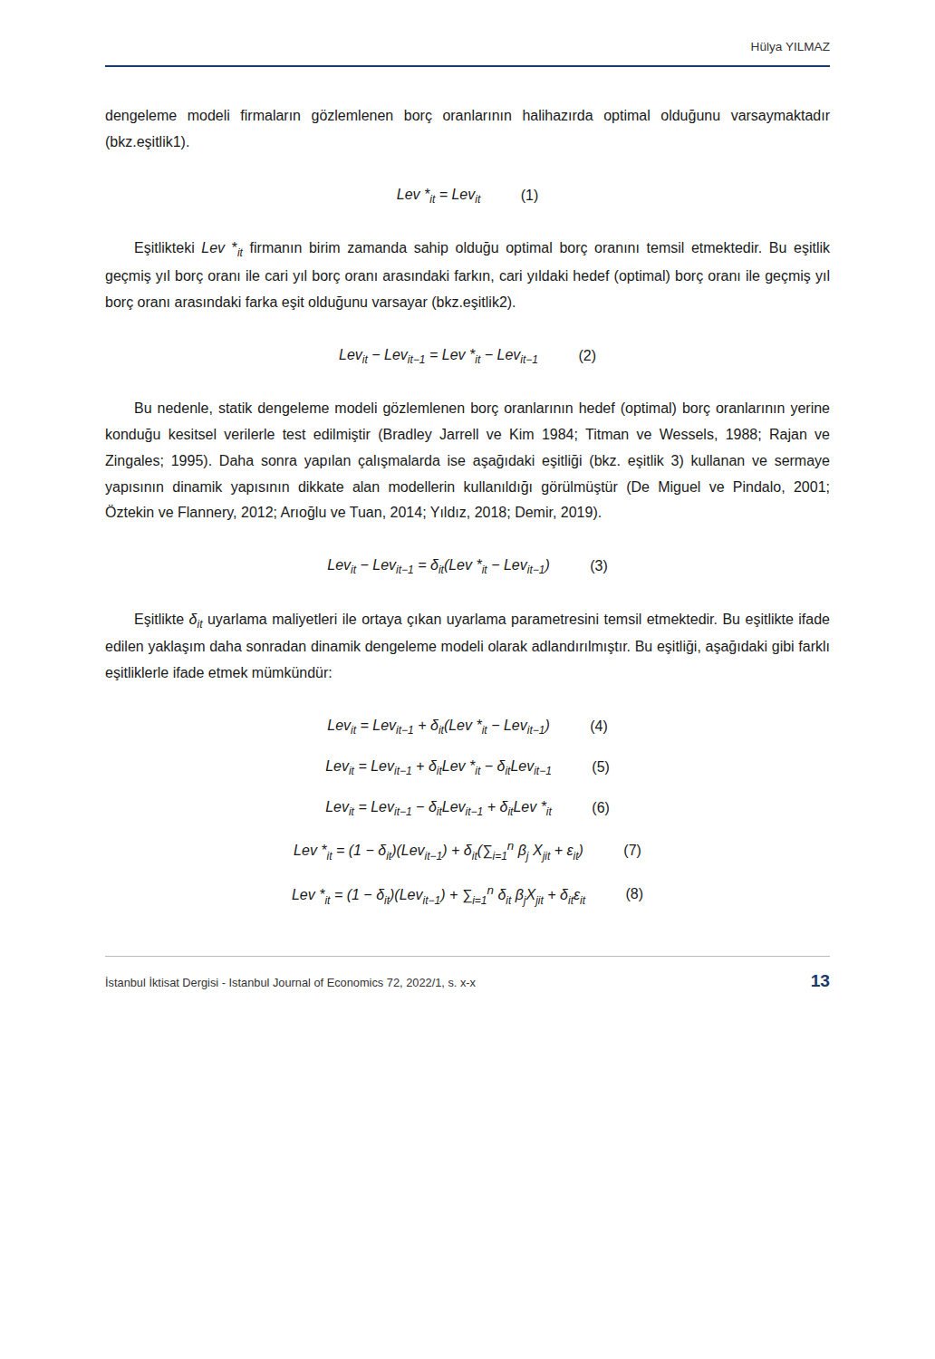Hülya YILMAZ
dengeleme modeli firmaların gözlemlenen borç oranlarının halihazırda optimal olduğunu varsaymaktadır (bkz.eşitlik1).
Lev *it = Levit
(1)
Eşitlikteki Lev *it firmanın birim zamanda sahip olduğu optimal borç oranını temsil etmektedir. Bu eşitlik geçmiş yıl borç oranı ile cari yıl borç oranı arasındaki farkın, cari yıldaki hedef (optimal) borç oranı ile geçmiş yıl borç oranı arasındaki farka eşit olduğunu varsayar (bkz.eşitlik2).
Levit − Levit−1 = Lev *it − Levit−1
(2)
Bu nedenle, statik dengeleme modeli gözlemlenen borç oranlarının hedef (optimal) borç oranlarının yerine konduğu kesitsel verilerle test edilmiştir (Bradley Jarrell ve Kim 1984; Titman ve Wessels, 1988; Rajan ve Zingales; 1995). Daha sonra yapılan çalışmalarda ise aşağıdaki eşitliği (bkz. eşitlik 3) kullanan ve sermaye yapısının dinamik yapısının dikkate alan modellerin kullanıldığı görülmüştür (De Miguel ve Pindalo, 2001; Öztekin ve Flannery, 2012; Arıoğlu ve Tuan, 2014; Yıldız, 2018; Demir, 2019).
Levit − Levit−1 = δit(Lev *it − Levit−1)
(3)
Eşitlikte δit uyarlama maliyetleri ile ortaya çıkan uyarlama parametresini temsil etmektedir. Bu eşitlikte ifade edilen yaklaşım daha sonradan dinamik dengeleme modeli olarak adlandırılmıştır. Bu eşitliği, aşağıdaki gibi farklı eşitliklerle ifade etmek mümkündür:
Levit = Levit−1 + δit(Lev *it − Levit−1)
(4)
Levit = Levit−1 + δitLev *it − δitLevit−1
(5)
Levit = Levit−1 − δitLevit−1 + δitLev *it
(6)
Lev *it = (1 − δit)(Levit−1) + δit(∑i=1n βj Xjit + εit)
(7)
Lev *it = (1 − δit)(Levit−1) + ∑i=1n δit βjXjit + δitεit
(8)
İstanbul İktisat Dergisi - Istanbul Journal of Economics 72, 2022/1, s. x-x 13